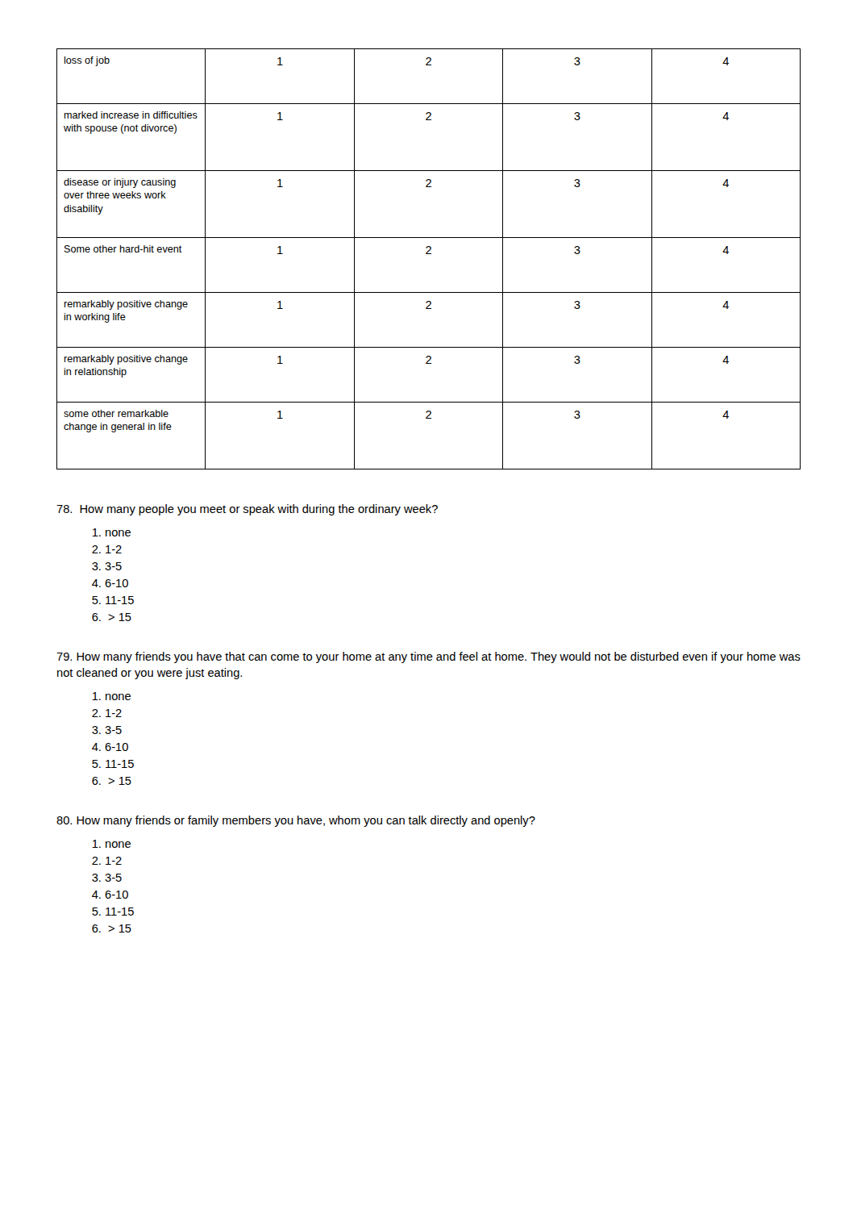| loss of job | 1 | 2 | 3 | 4 |
| marked increase in difficulties with spouse (not divorce) | 1 | 2 | 3 | 4 |
| disease or injury causing over three weeks work disability | 1 | 2 | 3 | 4 |
| Some other hard-hit event | 1 | 2 | 3 | 4 |
| remarkably positive change in working life | 1 | 2 | 3 | 4 |
| remarkably positive change in relationship | 1 | 2 | 3 | 4 |
| some other remarkable change in general in life | 1 | 2 | 3 | 4 |
78. How many people you meet or speak with during the ordinary week?
none
1-2
3-5
6-10
11-15
> 15
79. How many friends you have that can come to your home at any time and feel at home. They would not be disturbed even if your home was not cleaned or you were just eating.
none
1-2
3-5
6-10
11-15
> 15
80. How many friends or family members you have, whom you can talk directly and openly?
none
1-2
3-5
6-10
11-15
> 15